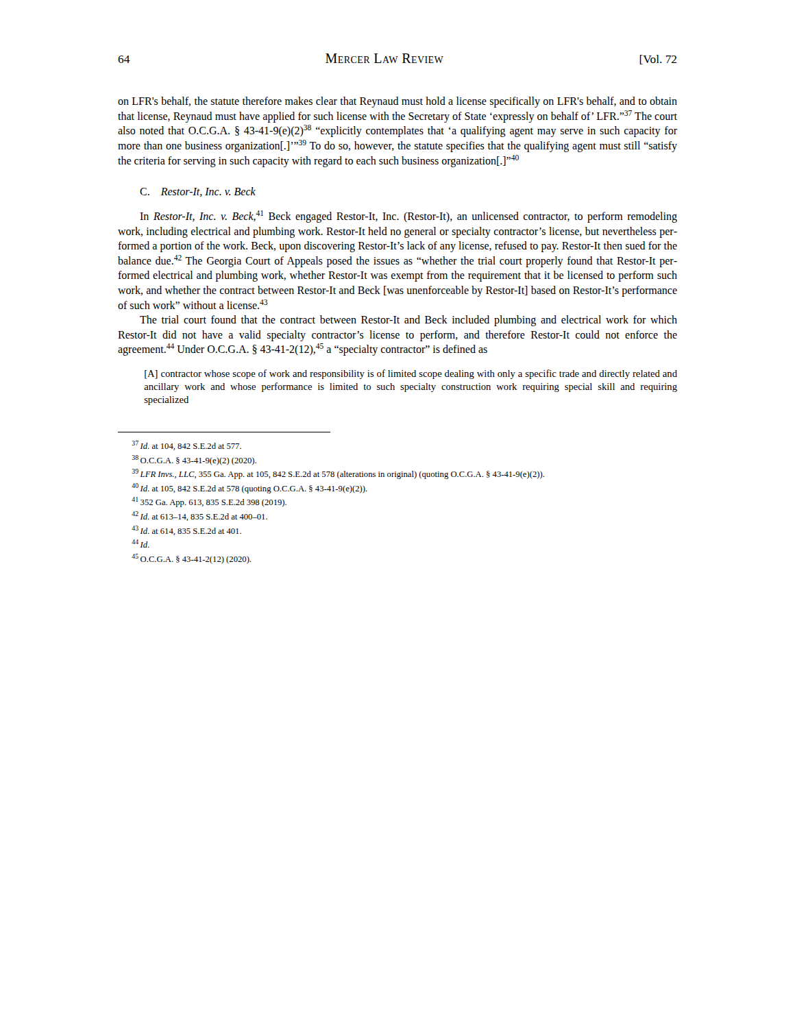64 Mercer Law Review [Vol. 72
on LFR's behalf, the statute therefore makes clear that Reynaud must hold a license specifically on LFR's behalf, and to obtain that license, Reynaud must have applied for such license with the Secretary of State ‘expressly on behalf of’ LFR.”37 The court also noted that O.C.G.A. § 43-41-9(e)(2)38 “explicitly contemplates that ‘a qualifying agent may serve in such capacity for more than one business organization[.]’”39 To do so, however, the statute specifies that the qualifying agent must still “satisfy the criteria for serving in such capacity with regard to each such business organization[.]”40
C. Restor-It, Inc. v. Beck
In Restor-It, Inc. v. Beck,41 Beck engaged Restor-It, Inc. (Restor-It), an unlicensed contractor, to perform remodeling work, including electrical and plumbing work. Restor-It held no general or specialty contractor’s license, but nevertheless performed a portion of the work. Beck, upon discovering Restor-It’s lack of any license, refused to pay. Restor-It then sued for the balance due.42 The Georgia Court of Appeals posed the issues as “whether the trial court properly found that Restor-It performed electrical and plumbing work, whether Restor-It was exempt from the requirement that it be licensed to perform such work, and whether the contract between Restor-It and Beck [was unenforceable by Restor-It] based on Restor-It’s performance of such work” without a license.43
The trial court found that the contract between Restor-It and Beck included plumbing and electrical work for which Restor-It did not have a valid specialty contractor’s license to perform, and therefore Restor-It could not enforce the agreement.44 Under O.C.G.A. § 43-41-2(12),45 a “specialty contractor” is defined as
[A] contractor whose scope of work and responsibility is of limited scope dealing with only a specific trade and directly related and ancillary work and whose performance is limited to such specialty construction work requiring special skill and requiring specialized
Id. at 104, 842 S.E.2d at 577.
O.C.G.A. § 43-41-9(e)(2) (2020).
LFR Invs., LLC, 355 Ga. App. at 105, 842 S.E.2d at 578 (alterations in original) (quoting O.C.G.A. § 43-41-9(e)(2)).
Id. at 105, 842 S.E.2d at 578 (quoting O.C.G.A. § 43-41-9(e)(2)).
352 Ga. App. 613, 835 S.E.2d 398 (2019).
Id. at 613–14, 835 S.E.2d at 400–01.
Id. at 614, 835 S.E.2d at 401.
Id.
O.C.G.A. § 43-41-2(12) (2020).